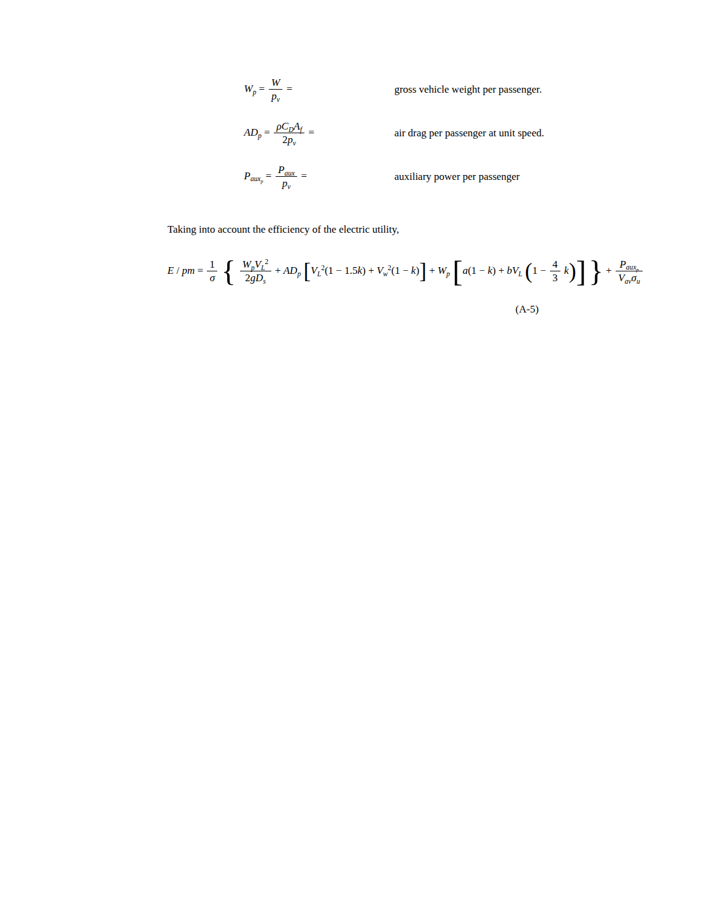Wp = Wpv =
gross vehicle weight per passenger.
ADp = ρCDAf 2pv =
air drag per passenger at unit speed.
Pauxp = Paux pv =
auxiliary power per passenger
Taking into account the efficiency of the electric utility,
E / pm = 1 σ { WpVL22gDs + ADp [VL2(1 − 1.5k) + Vw2(1 − k)] + Wp [a(1 − k) + bVL (1 − 43 k)] } + Pauxp Vavσu
(A-5)